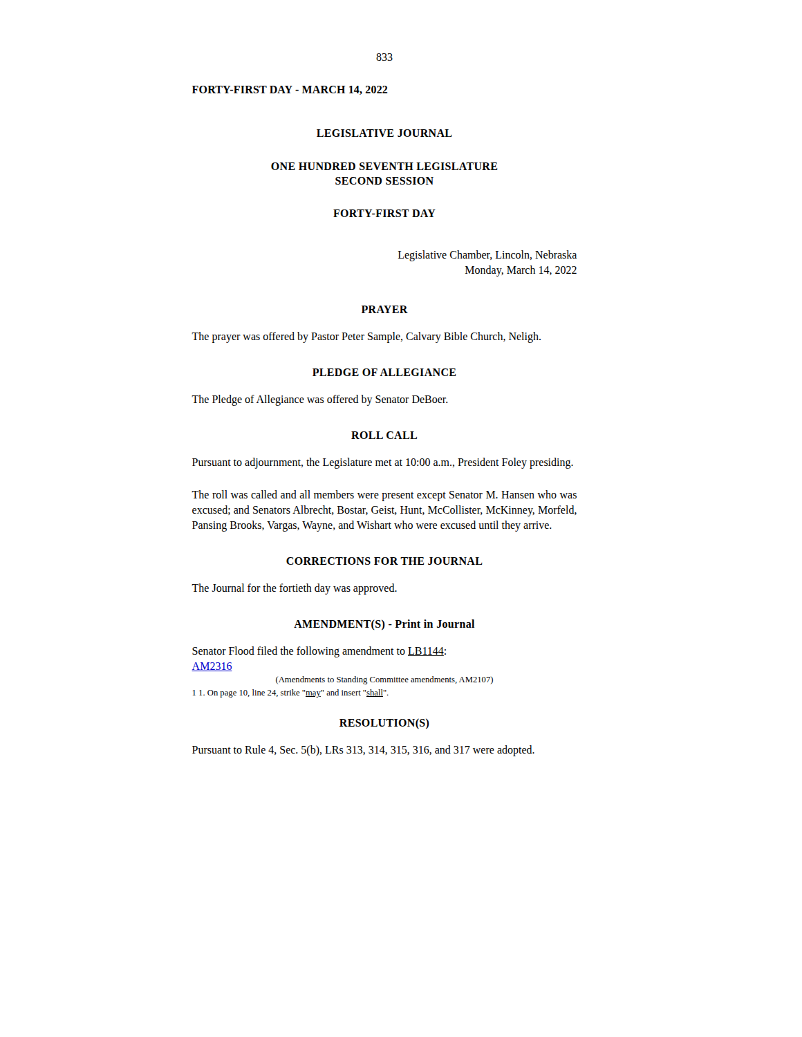833
FORTY-FIRST DAY - MARCH 14, 2022
LEGISLATIVE JOURNAL
ONE HUNDRED SEVENTH LEGISLATURE
SECOND SESSION
FORTY-FIRST DAY
Legislative Chamber, Lincoln, Nebraska
Monday, March 14, 2022
PRAYER
The prayer was offered by Pastor Peter Sample, Calvary Bible Church, Neligh.
PLEDGE OF ALLEGIANCE
The Pledge of Allegiance was offered by Senator DeBoer.
ROLL CALL
Pursuant to adjournment, the Legislature met at 10:00 a.m., President Foley presiding.
The roll was called and all members were present except Senator M. Hansen who was excused; and Senators Albrecht, Bostar, Geist, Hunt, McCollister, McKinney, Morfeld, Pansing Brooks, Vargas, Wayne, and Wishart who were excused until they arrive.
CORRECTIONS FOR THE JOURNAL
The Journal for the fortieth day was approved.
AMENDMENT(S) - Print in Journal
Senator Flood filed the following amendment to LB1144:
AM2316
(Amendments to Standing Committee amendments, AM2107)
1 1. On page 10, line 24, strike "may" and insert "shall".
RESOLUTION(S)
Pursuant to Rule 4, Sec. 5(b), LRs 313, 314, 315, 316, and 317 were adopted.